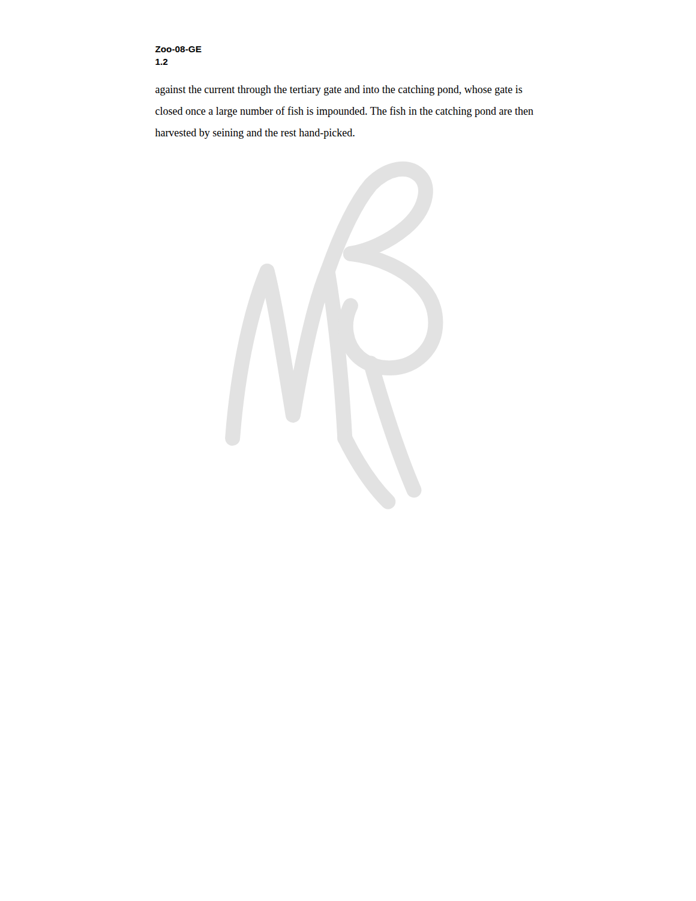Zoo-08-GE 1.2
against the current through the tertiary gate and into the catching pond, whose gate is closed once a large number of fish is impounded. The fish in the catching pond are then harvested by seining and the rest hand-picked.